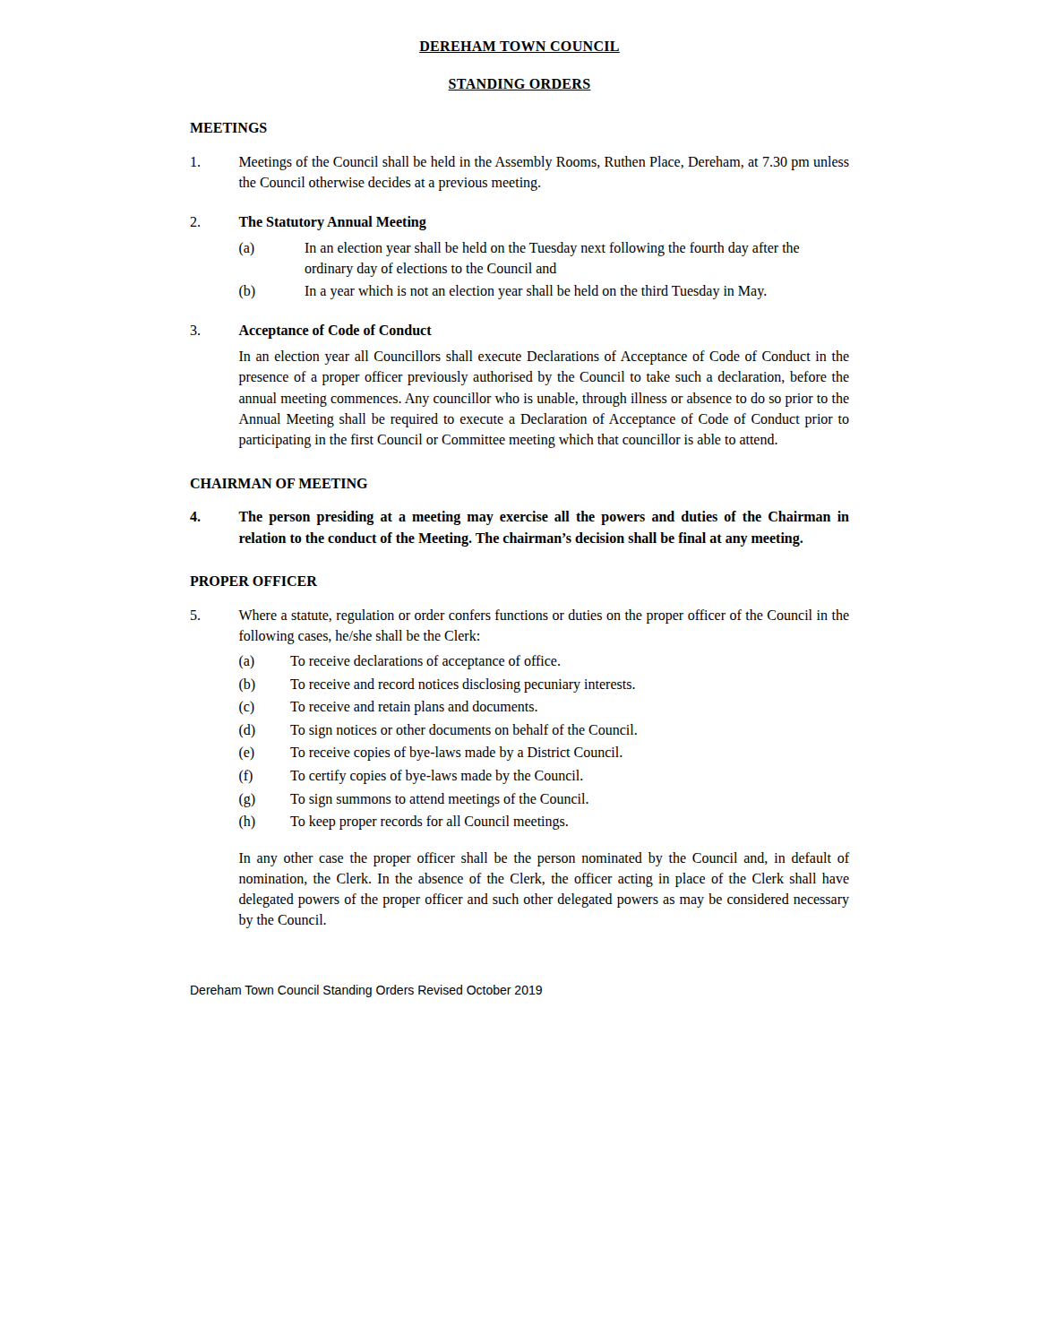DEREHAM TOWN COUNCIL
STANDING ORDERS
Meetings
Meetings of the Council shall be held in the Assembly Rooms, Ruthen Place, Dereham, at 7.30 pm unless the Council otherwise decides at a previous meeting.
The Statutory Annual Meeting
In an election year shall be held on the Tuesday next following the fourth day after the ordinary day of elections to the Council and
In a year which is not an election year shall be held on the third Tuesday in May.
Acceptance of Code of Conduct In an election year all Councillors shall execute Declarations of Acceptance of Code of Conduct in the presence of a proper officer previously authorised by the Council to take such a declaration, before the annual meeting commences. Any councillor who is unable, through illness or absence to do so prior to the Annual Meeting shall be required to execute a Declaration of Acceptance of Code of Conduct prior to participating in the first Council or Committee meeting which that councillor is able to attend.
Chairman of Meeting
The person presiding at a meeting may exercise all the powers and duties of the Chairman in relation to the conduct of the Meeting. The chairman’s decision shall be final at any meeting.
Proper Officer
Where a statute, regulation or order confers functions or duties on the proper officer of the Council in the following cases, he/she shall be the Clerk:
To receive declarations of acceptance of office.
To receive and record notices disclosing pecuniary interests.
To receive and retain plans and documents.
To sign notices or other documents on behalf of the Council.
To receive copies of bye-laws made by a District Council.
To certify copies of bye-laws made by the Council.
To sign summons to attend meetings of the Council.
To keep proper records for all Council meetings.
In any other case the proper officer shall be the person nominated by the Council and, in default of nomination, the Clerk. In the absence of the Clerk, the officer acting in place of the Clerk shall have delegated powers of the proper officer and such other delegated powers as may be considered necessary by the Council.
Dereham Town Council Standing Orders Revised October 2019